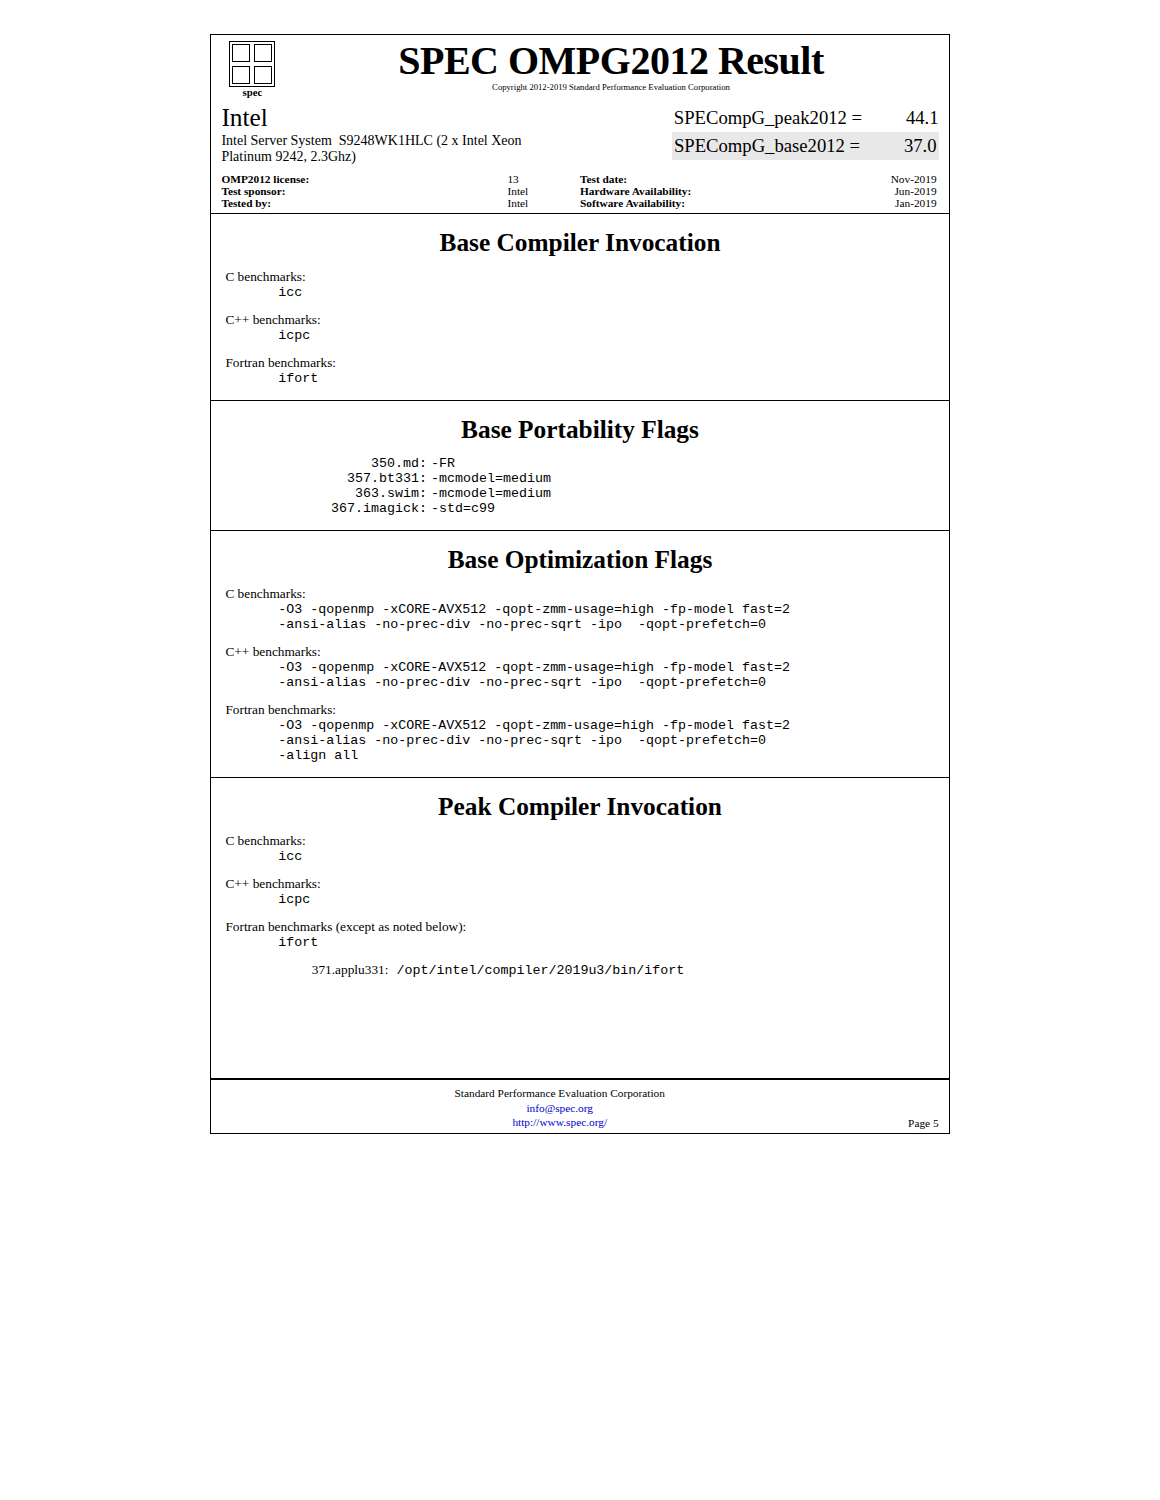spec
SPEC OMPG2012 Result
Copyright 2012-2019 Standard Performance Evaluation Corporation
Intel
Intel Server System S9248WK1HLC (2 x Intel Xeon Platinum 9242, 2.3Ghz)
SPECompG_peak2012 = 44.1
SPECompG_base2012 = 37.0
| OMP2012 license: | 13 |
| Test sponsor: | Intel |
| Tested by: | Intel |
| Test date: | Nov-2019 |
| Hardware Availability: | Jun-2019 |
| Software Availability: | Jan-2019 |
Base Compiler Invocation
C benchmarks:
icc
C++ benchmarks:
icpc
Fortran benchmarks:
ifort
Base Portability Flags
| 350.md: | -FR |
| 357.bt331: | -mcmodel=medium |
| 363.swim: | -mcmodel=medium |
| 367.imagick: | -std=c99 |
Base Optimization Flags
C benchmarks:
-O3 -qopenmp -xCORE-AVX512 -qopt-zmm-usage=high -fp-model fast=2 -ansi-alias -no-prec-div -no-prec-sqrt -ipo -qopt-prefetch=0
C++ benchmarks:
-O3 -qopenmp -xCORE-AVX512 -qopt-zmm-usage=high -fp-model fast=2 -ansi-alias -no-prec-div -no-prec-sqrt -ipo -qopt-prefetch=0
Fortran benchmarks:
-O3 -qopenmp -xCORE-AVX512 -qopt-zmm-usage=high -fp-model fast=2 -ansi-alias -no-prec-div -no-prec-sqrt -ipo -qopt-prefetch=0 -align all
Peak Compiler Invocation
C benchmarks:
icc
C++ benchmarks:
icpc
Fortran benchmarks (except as noted below):
ifort
371.applu331: /opt/intel/compiler/2019u3/bin/ifort
Standard Performance Evaluation Corporation
info@spec.org
http://www.spec.org/
Page 5